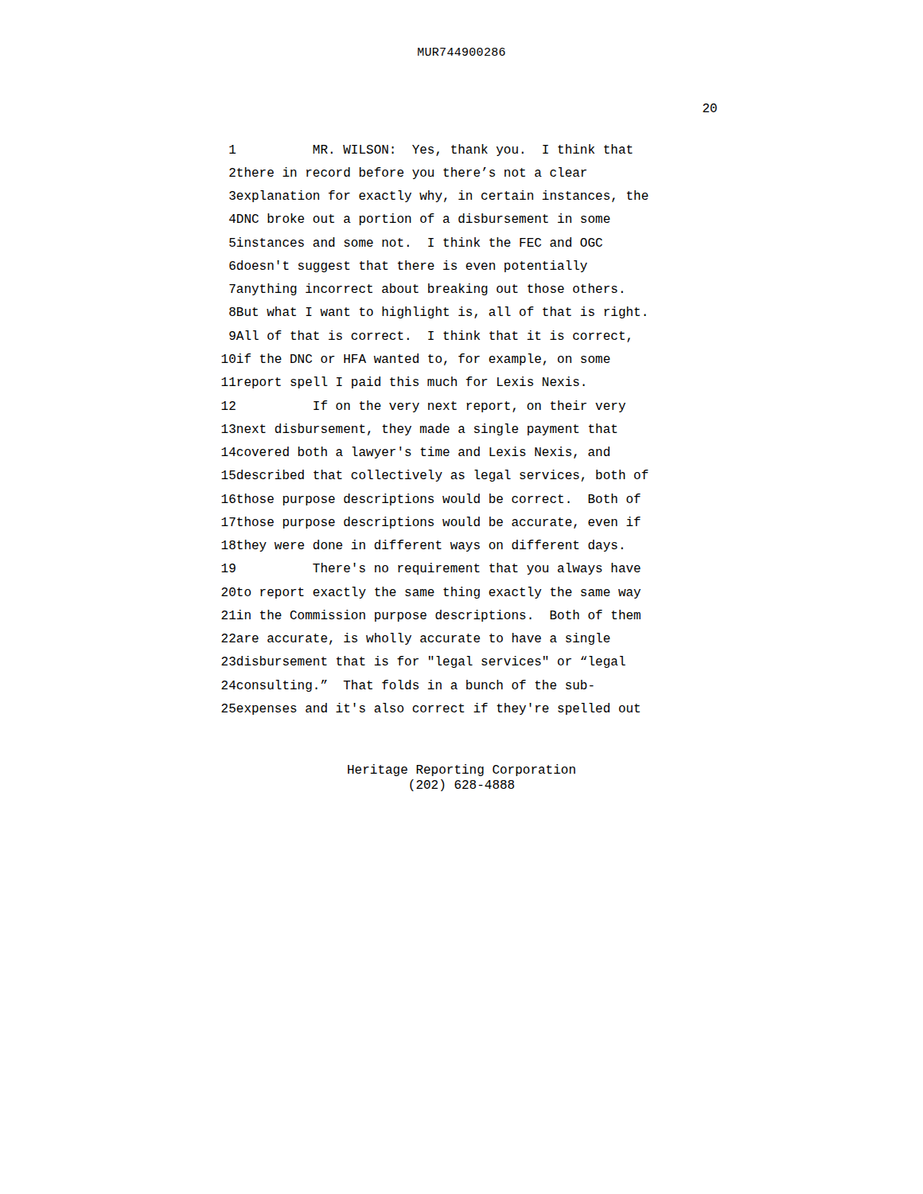MUR744900286
20
| 1 | MR. WILSON: Yes, thank you. I think that |
| 2 | there in record before you there’s not a clear |
| 3 | explanation for exactly why, in certain instances, the |
| 4 | DNC broke out a portion of a disbursement in some |
| 5 | instances and some not. I think the FEC and OGC |
| 6 | doesn't suggest that there is even potentially |
| 7 | anything incorrect about breaking out those others. |
| 8 | But what I want to highlight is, all of that is right. |
| 9 | All of that is correct. I think that it is correct, |
| 10 | if the DNC or HFA wanted to, for example, on some |
| 11 | report spell I paid this much for Lexis Nexis. |
| 12 | If on the very next report, on their very |
| 13 | next disbursement, they made a single payment that |
| 14 | covered both a lawyer's time and Lexis Nexis, and |
| 15 | described that collectively as legal services, both of |
| 16 | those purpose descriptions would be correct. Both of |
| 17 | those purpose descriptions would be accurate, even if |
| 18 | they were done in different ways on different days. |
| 19 | There's no requirement that you always have |
| 20 | to report exactly the same thing exactly the same way |
| 21 | in the Commission purpose descriptions. Both of them |
| 22 | are accurate, is wholly accurate to have a single |
| 23 | disbursement that is for "legal services" or “legal |
| 24 | consulting.” That folds in a bunch of the sub- |
| 25 | expenses and it's also correct if they're spelled out |
Heritage Reporting Corporation
(202) 628-4888